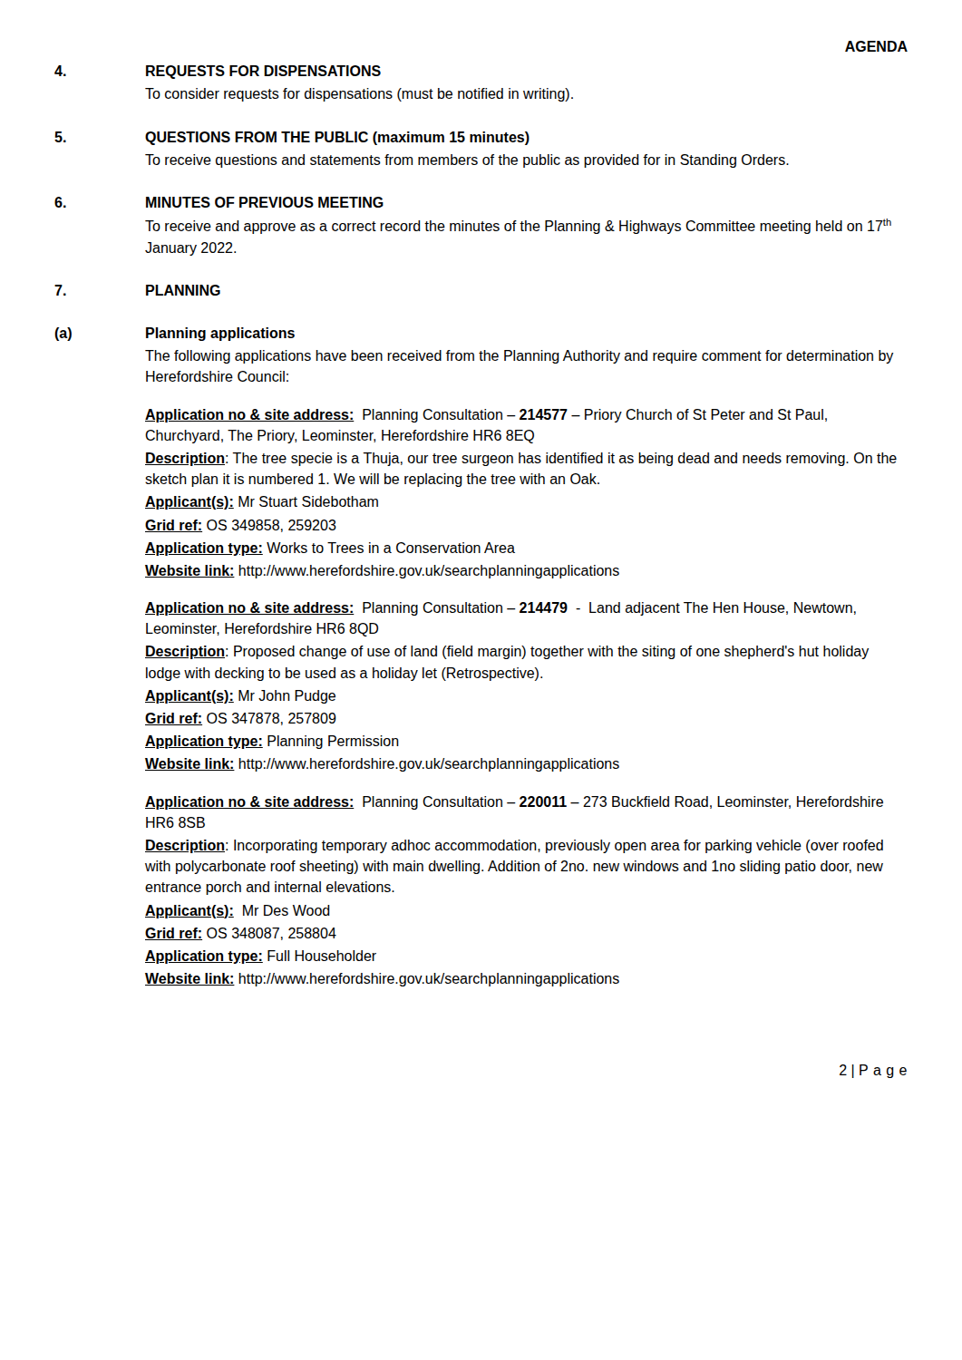AGENDA
4.
REQUESTS FOR DISPENSATIONS
To consider requests for dispensations (must be notified in writing).
5.
QUESTIONS FROM THE PUBLIC (maximum 15 minutes)
To receive questions and statements from members of the public as provided for in Standing Orders.
6.
MINUTES OF PREVIOUS MEETING
To receive and approve as a correct record the minutes of the Planning & Highways Committee meeting held on 17th January 2022.
7.
PLANNING
(a)
Planning applications
The following applications have been received from the Planning Authority and require comment for determination by Herefordshire Council:
Application no & site address: Planning Consultation – 214577 – Priory Church of St Peter and St Paul, Churchyard, The Priory, Leominster, Herefordshire HR6 8EQ
Description: The tree specie is a Thuja, our tree surgeon has identified it as being dead and needs removing. On the sketch plan it is numbered 1. We will be replacing the tree with an Oak.
Applicant(s): Mr Stuart Sidebotham
Grid ref: OS 349858, 259203
Application type: Works to Trees in a Conservation Area
Website link: http://www.herefordshire.gov.uk/searchplanningapplications
Application no & site address: Planning Consultation – 214479 - Land adjacent The Hen House, Newtown, Leominster, Herefordshire HR6 8QD
Description: Proposed change of use of land (field margin) together with the siting of one shepherd's hut holiday lodge with decking to be used as a holiday let (Retrospective).
Applicant(s): Mr John Pudge
Grid ref: OS 347878, 257809
Application type: Planning Permission
Website link: http://www.herefordshire.gov.uk/searchplanningapplications
Application no & site address: Planning Consultation – 220011 – 273 Buckfield Road, Leominster, Herefordshire HR6 8SB
Description: Incorporating temporary adhoc accommodation, previously open area for parking vehicle (over roofed with polycarbonate roof sheeting) with main dwelling. Addition of 2no. new windows and 1no sliding patio door, new entrance porch and internal elevations.
Applicant(s): Mr Des Wood
Grid ref: OS 348087, 258804
Application type: Full Householder
Website link: http://www.herefordshire.gov.uk/searchplanningapplications
2 | P a g e